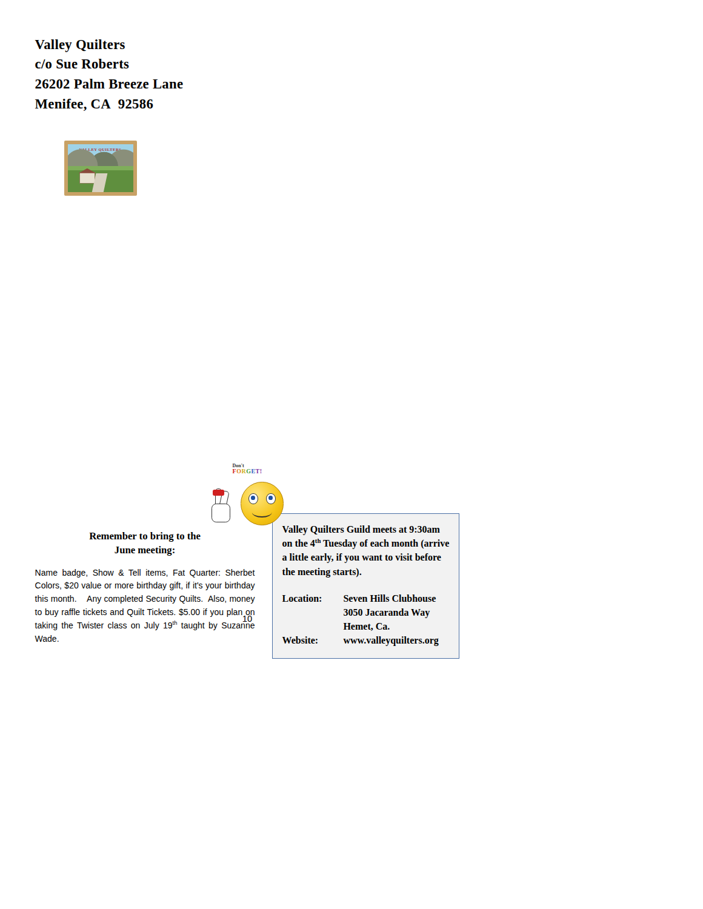Valley Quilters
c/o Sue Roberts
26202 Palm Breeze Lane
Menifee, CA 92586
VALLEY QUILTERS
Don't FORGET!
Remember to bring to the
June meeting:
Name badge, Show & Tell items, Fat Quarter: Sherbet Colors, $20 value or more birthday gift, if it's your birthday this month. Any completed Security Quilts. Also, money to buy raffle tickets and Quilt Tickets. $5.00 if you plan on taking the Twister class on July 19th taught by Suzanne Wade.
Valley Quilters Guild meets at 9:30am on the 4th Tuesday of each month (arrive a little early, if you want to visit before the meeting starts).
| Location: | Seven Hills Clubhouse |
| | 3050 Jacaranda Way |
| | Hemet, Ca. |
| Website: | www.valleyquilters.org |
10